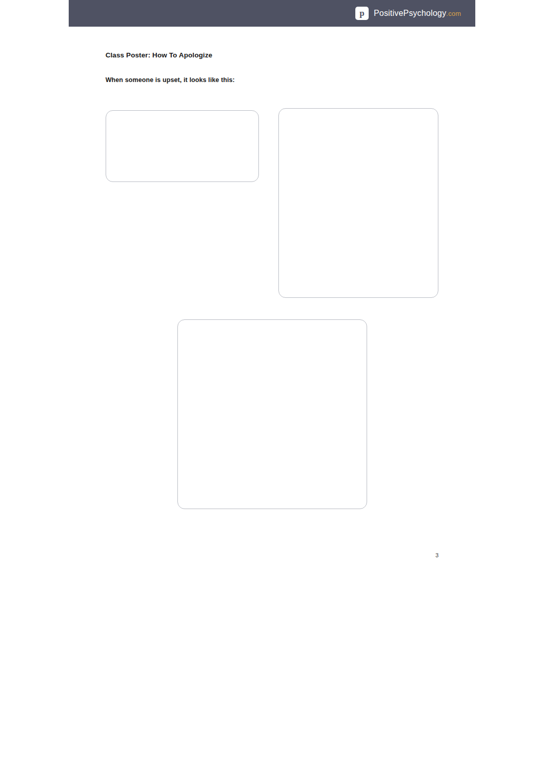p
PositivePsychology.com
Class Poster: How To Apologize
When someone is upset, it looks like this:
3